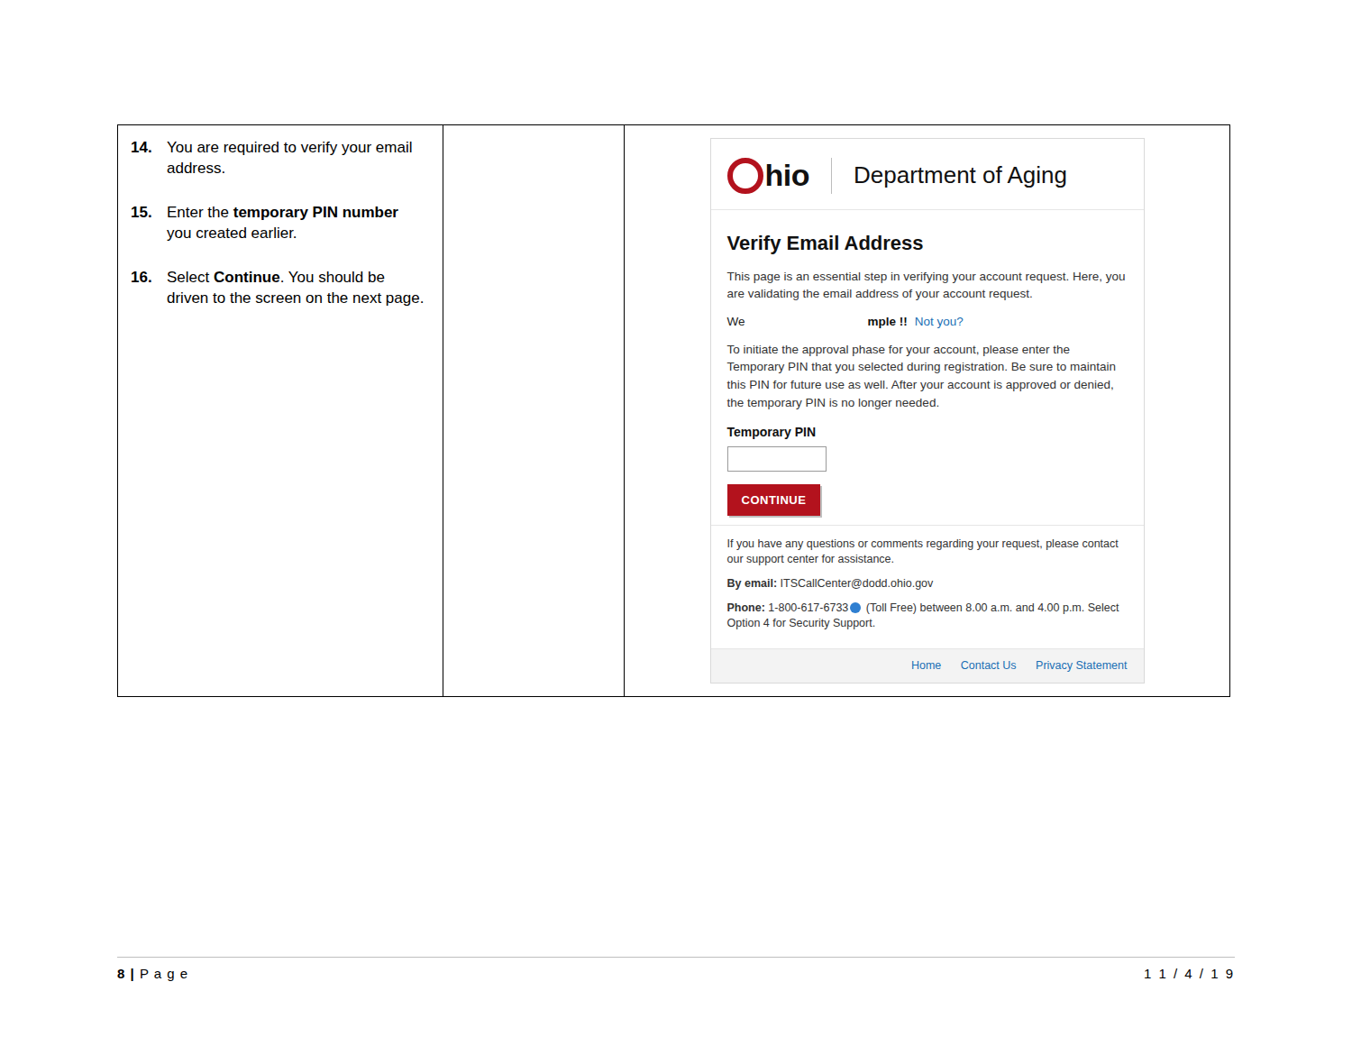| 14. You are required to verify your email address. 15. Enter the temporary PIN number you created earlier. 16. Select Continue . You should be driven to the screen on the next page. | | hio Department of Aging Verify Email Address This page is an essential step in verifying your account request. Here, you are validating the email address of your account request. We mple !! Not you? To initiate the approval phase for your account, please enter the Temporary PIN that you selected during registration. Be sure to maintain this PIN for future use as well. After your account is approved or denied, the temporary PIN is no longer needed. Temporary PIN CONTINUE If you have any questions or comments regarding your request, please contact our support center for assistance. By email: ITSCallCenter@dodd.ohio.gov Phone: 1-800-617-6733 (Toll Free) between 8.00 a.m. and 4.00 p.m. Select Option 4 for Security Support. Home Contact Us Privacy Statement |
8 | P a g e
1 1 / 4 / 1 9